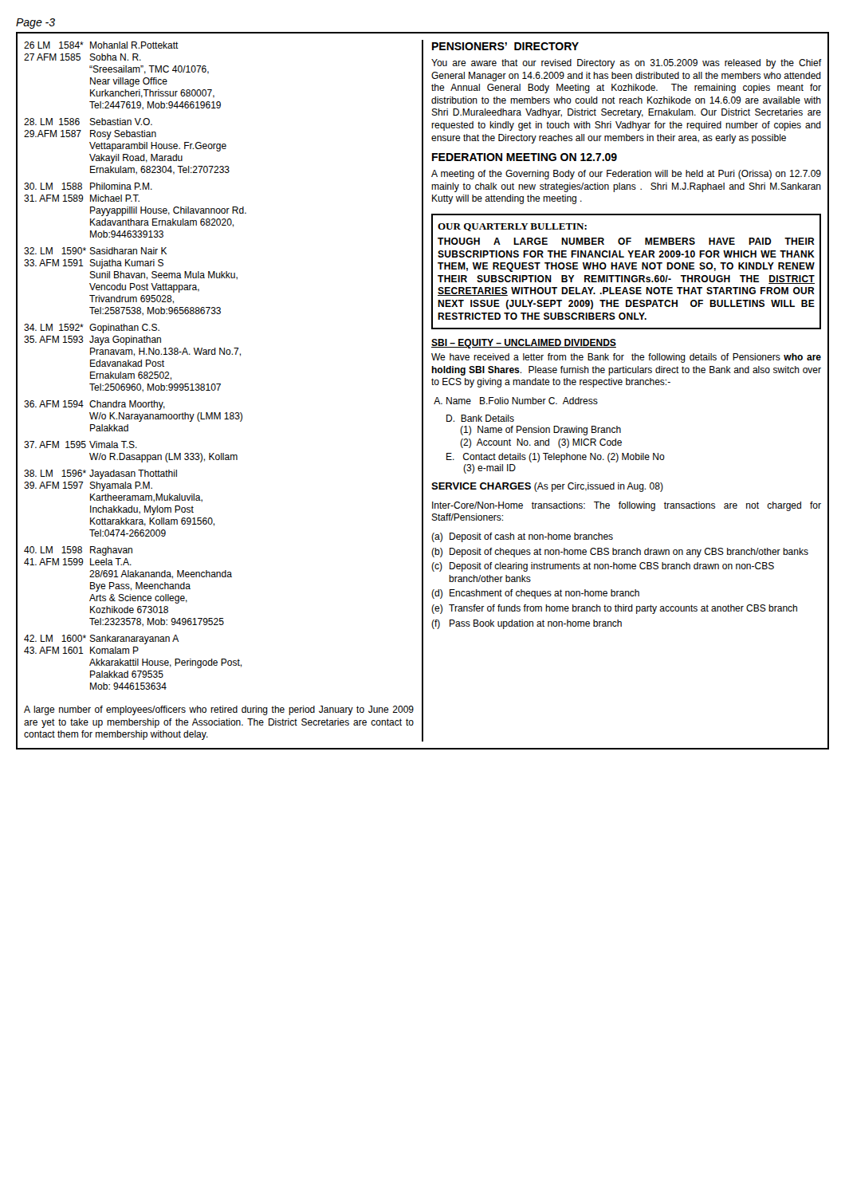Page -3
| 26 LM 1584* 27 AFM 1585 | Mohanlal R.Pottekatt Sobha N. R. “Sreesailam”, TMC 40/1076, Near village Office Kurkancheri,Thrissur 680007, Tel:2447619, Mob:9446619619 |
| 28. LM 1586 29.AFM 1587 | Sebastian V.O. Rosy Sebastian Vettaparambil House. Fr.George Vakayil Road, Maradu Ernakulam, 682304, Tel:2707233 |
| 30. LM 1588 31. AFM 1589 | Philomina P.M. Michael P.T. Payyappillil House, Chilavannoor Rd. Kadavanthara Ernakulam 682020, Mob:9446339133 |
| 32. LM 1590* 33. AFM 1591 | Sasidharan Nair K Sujatha Kumari S Sunil Bhavan, Seema Mula Mukku, Vencodu Post Vattappara, Trivandrum 695028, Tel:2587538, Mob:9656886733 |
| 34. LM 1592* 35. AFM 1593 | Gopinathan C.S. Jaya Gopinathan Pranavam, H.No.138-A. Ward No.7, Edavanakad Post Ernakulam 682502, Tel:2506960, Mob:9995138107 |
| 36. AFM 1594 | Chandra Moorthy, W/o K.Narayanamoorthy (LMM 183) Palakkad |
| 37. AFM 1595 | Vimala T.S. W/o R.Dasappan (LM 333), Kollam |
| 38. LM 1596* 39. AFM 1597 | Jayadasan Thottathil Shyamala P.M. Kartheeramam,Mukaluvila, Inchakkadu, Mylom Post Kottarakkara, Kollam 691560, Tel:0474-2662009 |
| 40. LM 1598 41. AFM 1599 | Raghavan Leela T.A. 28/691 Alakananda, Meenchanda Bye Pass, Meenchanda Arts & Science college, Kozhikode 673018 Tel:2323578, Mob: 9496179525 |
| 42. LM 1600* 43. AFM 1601 | Sankaranarayanan A Komalam P Akkarakattil House, Peringode Post, Palakkad 679535 Mob: 9446153634 |
A large number of employees/officers who retired during the period January to June 2009 are yet to take up membership of the Association. The District Secretaries are contact to contact them for membership without delay.
PENSIONERS’ DIRECTORY
You are aware that our revised Directory as on 31.05.2009 was released by the Chief General Manager on 14.6.2009 and it has been distributed to all the members who attended the Annual General Body Meeting at Kozhikode. The remaining copies meant for distribution to the members who could not reach Kozhikode on 14.6.09 are available with Shri D.Muraleedhara Vadhyar, District Secretary, Ernakulam. Our District Secretaries are requested to kindly get in touch with Shri Vadhyar for the required number of copies and ensure that the Directory reaches all our members in their area, as early as possible
FEDERATION MEETING ON 12.7.09
A meeting of the Governing Body of our Federation will be held at Puri (Orissa) on 12.7.09 mainly to chalk out new strategies/action plans . Shri M.J.Raphael and Shri M.Sankaran Kutty will be attending the meeting .
OUR QUARTERLY BULLETIN:
THOUGH A LARGE NUMBER OF MEMBERS HAVE PAID THEIR SUBSCRIPTIONS FOR THE FINANCIAL YEAR 2009-10 FOR WHICH WE THANK THEM, WE REQUEST THOSE WHO HAVE NOT DONE SO, TO KINDLY RENEW THEIR SUBSCRIPTION BY REMITTINGRs.60/- THROUGH THE DISTRICT SECRETARIES WITHOUT DELAY. .PLEASE NOTE THAT STARTING FROM OUR NEXT ISSUE (JULY-SEPT 2009) THE DESPATCH OF BULLETINS WILL BE RESTRICTED TO THE SUBSCRIBERS ONLY.
SBI – EQUITY – UNCLAIMED DIVIDENDS
We have received a letter from the Bank for the following details of Pensioners who are holding SBI Shares. Please furnish the particulars direct to the Bank and also switch over to ECS by giving a mandate to the respective branches:-
Name B.Folio Number C. Address
D. Bank Details
(1) Name of Pension Drawing Branch
(2) Account No. and (3) MICR Code
E. Contact details (1) Telephone No. (2) Mobile No
(3) e-mail ID
SERVICE CHARGES (As per Circ,issued in Aug. 08)
Inter-Core/Non-Home transactions: The following transactions are not charged for Staff/Pensioners:
(a) Deposit of cash at non-home branches
(b) Deposit of cheques at non-home CBS branch drawn on any CBS branch/other banks
(c) Deposit of clearing instruments at non-home CBS branch drawn on non-CBS branch/other banks
(d) Encashment of cheques at non-home branch
(e) Transfer of funds from home branch to third party accounts at another CBS branch
(f) Pass Book updation at non-home branch